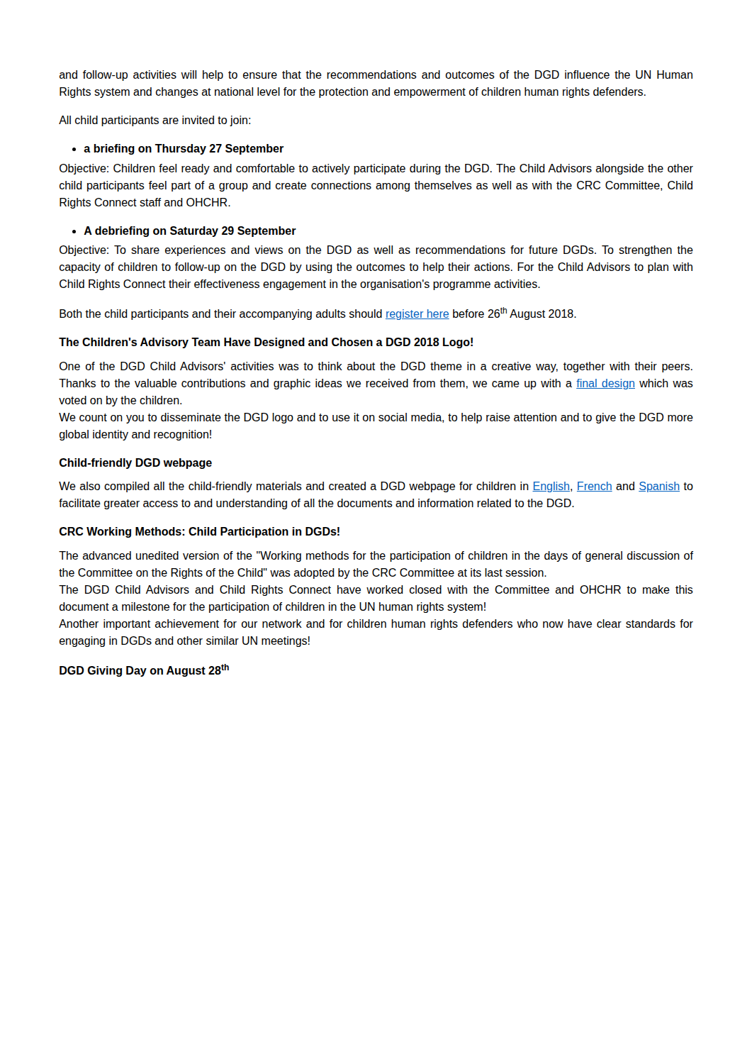and follow-up activities will help to ensure that the recommendations and outcomes of the DGD influence the UN Human Rights system and changes at national level for the protection and empowerment of children human rights defenders.
All child participants are invited to join:
a briefing on Thursday 27 September
Objective: Children feel ready and comfortable to actively participate during the DGD. The Child Advisors alongside the other child participants feel part of a group and create connections among themselves as well as with the CRC Committee, Child Rights Connect staff and OHCHR.
A debriefing on Saturday 29 September
Objective: To share experiences and views on the DGD as well as recommendations for future DGDs. To strengthen the capacity of children to follow-up on the DGD by using the outcomes to help their actions. For the Child Advisors to plan with Child Rights Connect their effectiveness engagement in the organisation's programme activities.
Both the child participants and their accompanying adults should register here before 26th August 2018.
The Children's Advisory Team Have Designed and Chosen a DGD 2018 Logo!
One of the DGD Child Advisors' activities was to think about the DGD theme in a creative way, together with their peers. Thanks to the valuable contributions and graphic ideas we received from them, we came up with a final design which was voted on by the children.
We count on you to disseminate the DGD logo and to use it on social media, to help raise attention and to give the DGD more global identity and recognition!
Child-friendly DGD webpage
We also compiled all the child-friendly materials and created a DGD webpage for children in English, French and Spanish to facilitate greater access to and understanding of all the documents and information related to the DGD.
CRC Working Methods: Child Participation in DGDs!
The advanced unedited version of the "Working methods for the participation of children in the days of general discussion of the Committee on the Rights of the Child" was adopted by the CRC Committee at its last session.
The DGD Child Advisors and Child Rights Connect have worked closed with the Committee and OHCHR to make this document a milestone for the participation of children in the UN human rights system!
Another important achievement for our network and for children human rights defenders who now have clear standards for engaging in DGDs and other similar UN meetings!
DGD Giving Day on August 28th